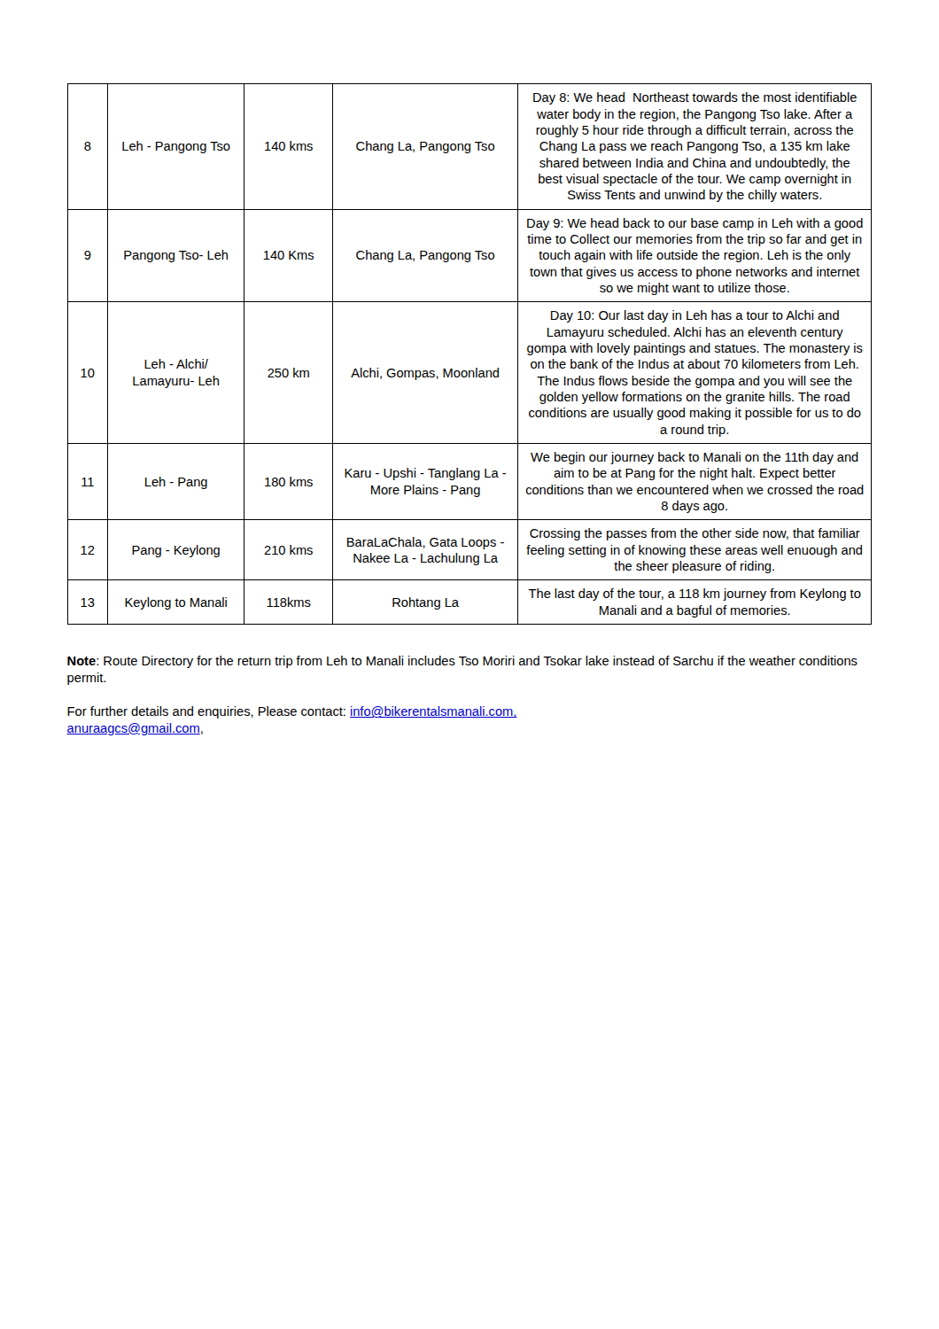| 8 | Leh - Pangong Tso | 140 kms | Chang La, Pangong Tso | Day 8: We head Northeast towards the most identifiable water body in the region, the Pangong Tso lake. After a roughly 5 hour ride through a difficult terrain, across the Chang La pass we reach Pangong Tso, a 135 km lake shared between India and China and undoubtedly, the best visual spectacle of the tour. We camp overnight in Swiss Tents and unwind by the chilly waters. |
| 9 | Pangong Tso- Leh | 140 Kms | Chang La, Pangong Tso | Day 9: We head back to our base camp in Leh with a good time to Collect our memories from the trip so far and get in touch again with life outside the region. Leh is the only town that gives us access to phone networks and internet so we might want to utilize those. |
| 10 | Leh - Alchi/ Lamayuru- Leh | 250 km | Alchi, Gompas, Moonland | Day 10: Our last day in Leh has a tour to Alchi and Lamayuru scheduled. Alchi has an eleventh century gompa with lovely paintings and statues. The monastery is on the bank of the Indus at about 70 kilometers from Leh. The Indus flows beside the gompa and you will see the golden yellow formations on the granite hills. The road conditions are usually good making it possible for us to do a round trip. |
| 11 | Leh - Pang | 180 kms | Karu - Upshi - Tanglang La - More Plains - Pang | We begin our journey back to Manali on the 11th day and aim to be at Pang for the night halt. Expect better conditions than we encountered when we crossed the road 8 days ago. |
| 12 | Pang - Keylong | 210 kms | BaraLaChala, Gata Loops - Nakee La - Lachulung La | Crossing the passes from the other side now, that familiar feeling setting in of knowing these areas well enuough and the sheer pleasure of riding. |
| 13 | Keylong to Manali | 118kms | Rohtang La | The last day of the tour, a 118 km journey from Keylong to Manali and a bagful of memories. |
Note: Route Directory for the return trip from Leh to Manali includes Tso Moriri and Tsokar lake instead of Sarchu if the weather conditions permit.
For further details and enquiries, Please contact: info@bikerentalsmanali.com,
anuraagcs@gmail.com,